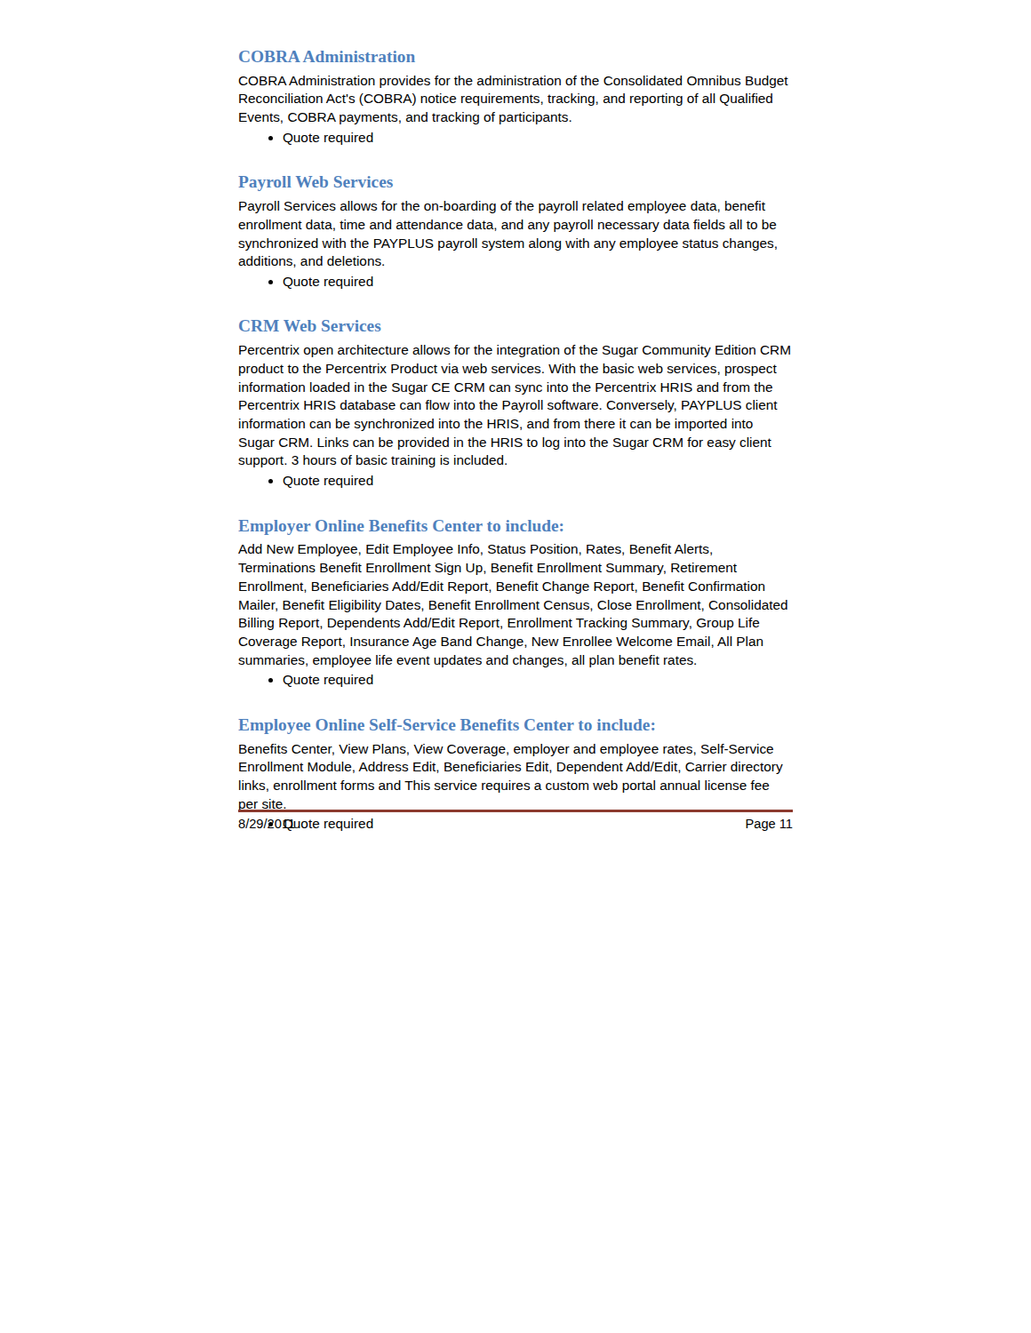COBRA Administration
COBRA Administration provides for the administration of the Consolidated Omnibus Budget Reconciliation Act's (COBRA) notice requirements, tracking, and reporting of all Qualified Events, COBRA payments, and tracking of participants.
Quote required
Payroll Web Services
Payroll Services allows for the on-boarding of the payroll related employee data, benefit enrollment data, time and attendance data, and any payroll necessary data fields all to be synchronized with the PAYPLUS payroll system along with any employee status changes, additions, and deletions.
Quote required
CRM Web Services
Percentrix open architecture allows for the integration of the Sugar Community Edition CRM product to the Percentrix Product via web services. With the basic web services, prospect information loaded in the Sugar CE CRM can sync into the Percentrix HRIS and from the Percentrix HRIS database can flow into the Payroll software. Conversely, PAYPLUS client information can be synchronized into the HRIS, and from there it can be imported into Sugar CRM. Links can be provided in the HRIS to log into the Sugar CRM for easy client support. 3 hours of basic training is included.
Quote required
Employer Online Benefits Center to include:
Add New Employee, Edit Employee Info, Status Position, Rates, Benefit Alerts, Terminations Benefit Enrollment Sign Up, Benefit Enrollment Summary, Retirement Enrollment, Beneficiaries Add/Edit Report, Benefit Change Report, Benefit Confirmation Mailer, Benefit Eligibility Dates, Benefit Enrollment Census, Close Enrollment, Consolidated Billing Report, Dependents Add/Edit Report, Enrollment Tracking Summary, Group Life Coverage Report, Insurance Age Band Change, New Enrollee Welcome Email, All Plan summaries, employee life event updates and changes, all plan benefit rates.
Quote required
Employee Online Self-Service Benefits Center to include:
Benefits Center, View Plans, View Coverage, employer and employee rates, Self-Service Enrollment Module, Address Edit, Beneficiaries Edit, Dependent Add/Edit, Carrier directory links, enrollment forms and This service requires a custom web portal annual license fee per site.
Quote required
8/29/2011 Page 11